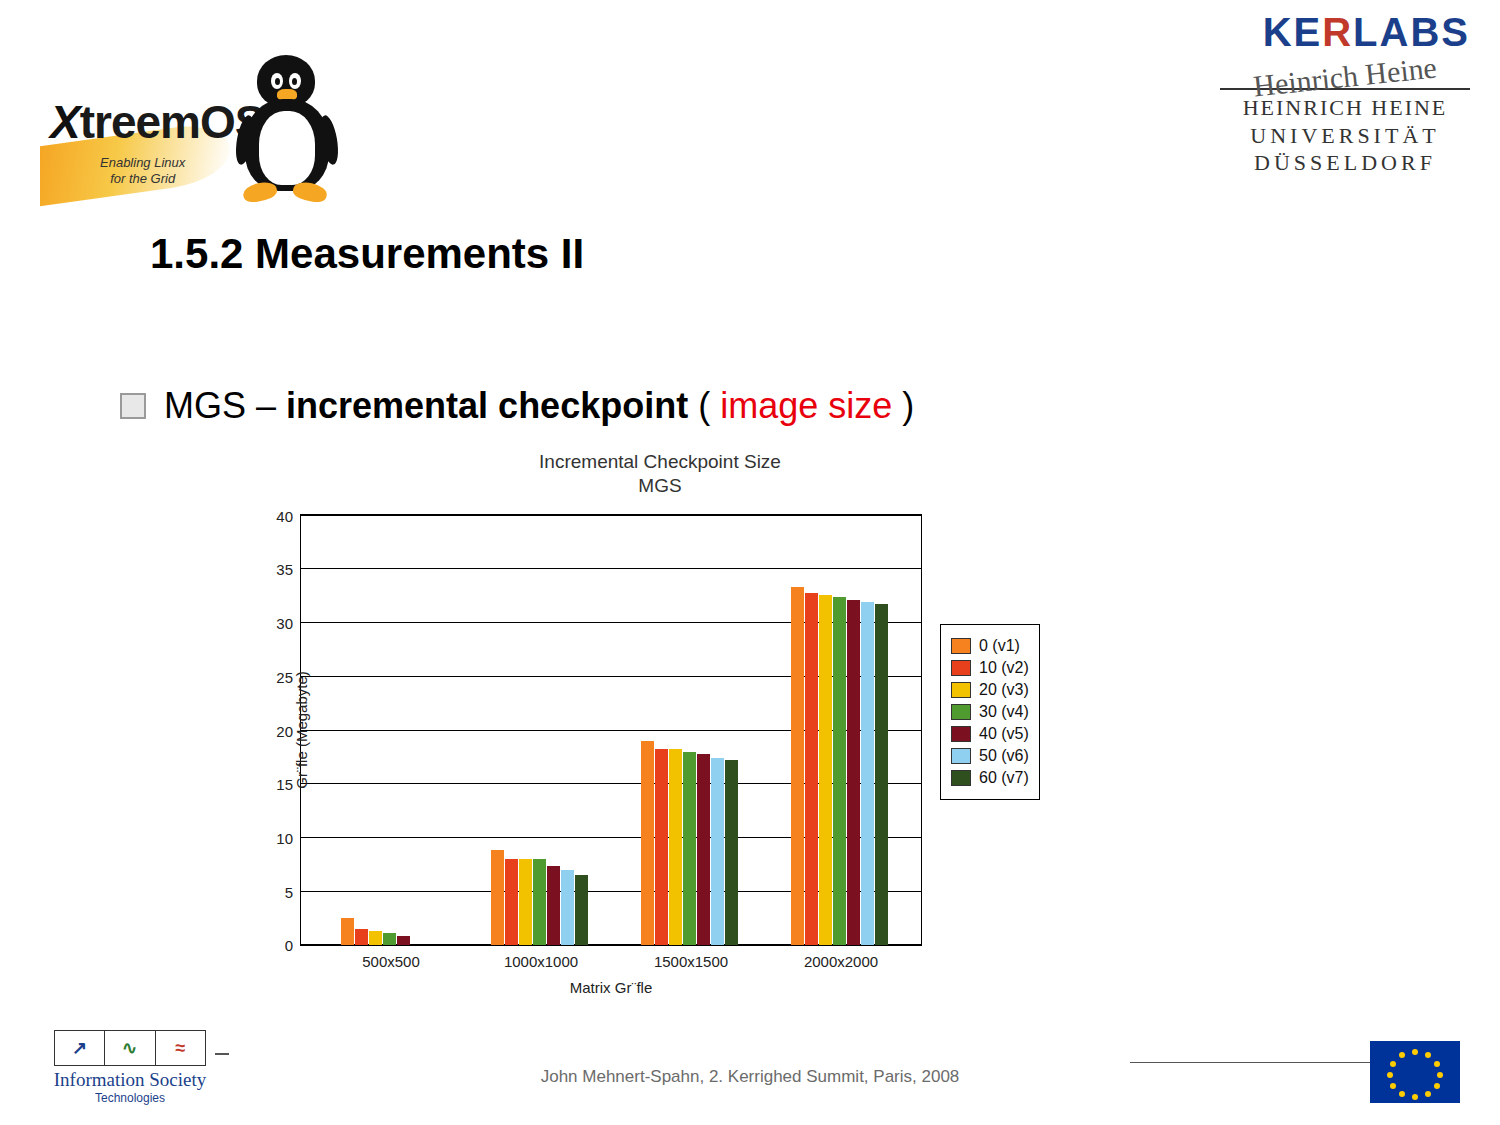XtreemOS
Enabling Linux
for the Grid
KERLABS
Heinrich Heine
HEINRICH HEINE
UNIVERSITÄT
DÜSSELDORF
1.5.2 Measurements II
MGS – incremental checkpoint ( image size )
Incremental Checkpoint Size
MGS
40
35
30
25
20
15
10
5
0
Gr¨fle (Megabyte)
500x500
1000x1000
1500x1500
2000x2000
Matrix Gr¨fle
0 (v1)
10 (v2)
20 (v3)
30 (v4)
40 (v5)
50 (v6)
60 (v7)
John Mehnert-Spahn, 2. Kerrighed Summit, Paris, 2008
↗
∿
≈
Information Society
Technologies